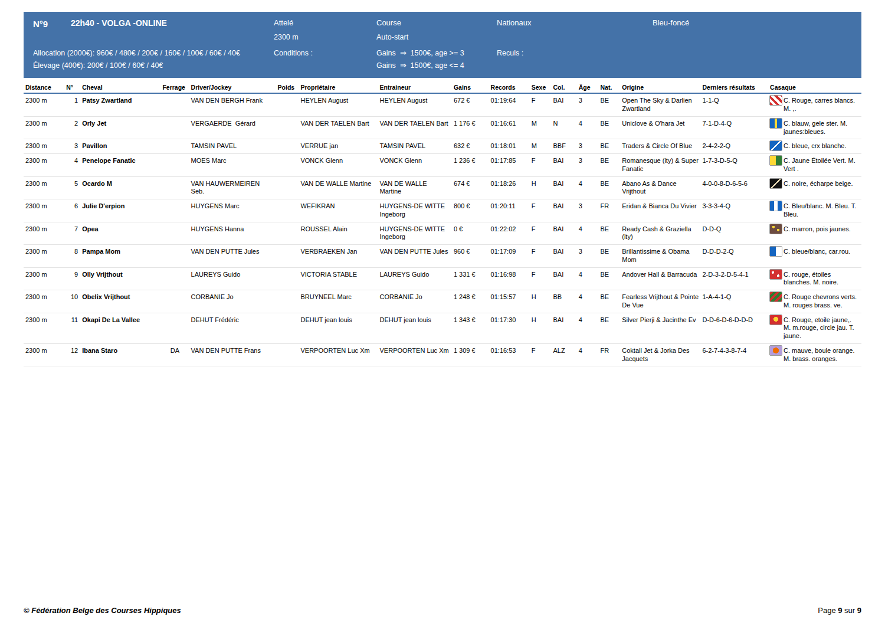| N°9 | 22h40 - VOLGA -ONLINE | Attelé | Course | Nationaux | Bleu-foncé |
| | | 2300 m | Auto-start | | |
| Allocation (2000€): 960€ / 480€ / 200€ / 160€ / 100€ / 60€ / 40€ | Conditions : | Gains ⇒ 1500€, age >= 3 | Reculs : | |
| Élevage (400€): 200€ / 100€ / 60€ / 40€ | | Gains ⇒ 1500€, age <= 4 | | |
| Distance | N° | Cheval | Ferrage | Driver/Jockey | Poids | Propriétaire | Entraineur | Gains | Records | Sexe | Col. | Âge | Nat. | Origine | Derniers résultats | Casaque |
| --- | --- | --- | --- | --- | --- | --- | --- | --- | --- | --- | --- | --- | --- | --- | --- | --- |
| 2300 m | 1 | Patsy Zwartland | | VAN DEN BERGH Frank | | HEYLEN August | HEYLEN August | 672 € | 01:19:64 | F | BAI | 3 | BE | Open The Sky & Darlien Zwartland | 1-1-Q | C. Rouge, carres blancs. M. ,. |
| 2300 m | 2 | Orly Jet | | VERGAERDE Gérard | | VAN DER TAELEN Bart | VAN DER TAELEN Bart | 1 176 € | 01:16:61 | M | N | 4 | BE | Uniclove & O'hara Jet | 7-1-D-4-Q | C. blauw, gele ster. M. jaunes:bleues. |
| 2300 m | 3 | Pavillon | | TAMSIN PAVEL | | VERRUE jan | TAMSIN PAVEL | 632 € | 01:18:01 | M | BBF | 3 | BE | Traders & Circle Of Blue | 2-4-2-2-Q | C. bleue, crx blanche. |
| 2300 m | 4 | Penelope Fanatic | | MOES Marc | | VONCK Glenn | VONCK Glenn | 1 236 € | 01:17:85 | F | BAI | 3 | BE | Romanesque (ity) & Super Fanatic | 1-7-3-D-5-Q | C. Jaune Étoilée Vert. M. Vert . |
| 2300 m | 5 | Ocardo M | | VAN HAUWERMEIREN Seb. | | VAN DE WALLE Martine | VAN DE WALLE Martine | 674 € | 01:18:26 | H | BAI | 4 | BE | Abano As & Dance Vrijthout | 4-0-0-8-D-6-5-6 | C. noire, écharpe beige. |
| 2300 m | 6 | Julie D'erpion | | HUYGENS Marc | | WEFIKRAN | HUYGENS-DE WITTE Ingeborg | 800 € | 01:20:11 | F | BAI | 3 | FR | Eridan & Bianca Du Vivier | 3-3-3-4-Q | C. Bleu/blanc. M. Bleu. T. Bleu. |
| 2300 m | 7 | Opea | | HUYGENS Hanna | | ROUSSEL Alain | HUYGENS-DE WITTE Ingeborg | 0 € | 01:22:02 | F | BAI | 4 | BE | Ready Cash & Graziella (ity) | D-D-Q | C. marron, pois jaunes. |
| 2300 m | 8 | Pampa Mom | | VAN DEN PUTTE Jules | | VERBRAEKEN Jan | VAN DEN PUTTE Jules | 960 € | 01:17:09 | F | BAI | 3 | BE | Brillantissime & Obama Mom | D-D-D-2-Q | C. bleue/blanc, car.rou. |
| 2300 m | 9 | Olly Vrijthout | | LAUREYS Guido | | VICTORIA STABLE | LAUREYS Guido | 1 331 € | 01:16:98 | F | BAI | 4 | BE | Andover Hall & Barracuda | 2-D-3-2-D-5-4-1 | C. rouge, étoiles blanches. M. noire. |
| 2300 m | 10 | Obelix Vrijthout | | CORBANIE Jo | | BRUYNEEL Marc | CORBANIE Jo | 1 248 € | 01:15:57 | H | BB | 4 | BE | Fearless Vrijthout & Pointe De Vue | 1-A-4-1-Q | C. Rouge chevrons verts. M. rouges brass. ve. |
| 2300 m | 11 | Okapi De La Vallee | | DEHUT Frédéric | | DEHUT jean louis | DEHUT jean louis | 1 343 € | 01:17:30 | H | BAI | 4 | BE | Silver Pierji & Jacinthe Ev | D-D-6-D-6-D-D-D | C. Rouge, etoile jaune,. M. m.rouge, circle jau. T. jaune. |
| 2300 m | 12 | Ibana Staro | DA | VAN DEN PUTTE Frans | | VERPOORTEN Luc Xm | VERPOORTEN Luc Xm | 1 309 € | 01:16:53 | F | ALZ | 4 | FR | Coktail Jet & Jorka Des Jacquets | 6-2-7-4-3-8-7-4 | C. mauve, boule orange. M. brass. oranges. |
© Fédération Belge des Courses Hippiques
Page 9 sur 9